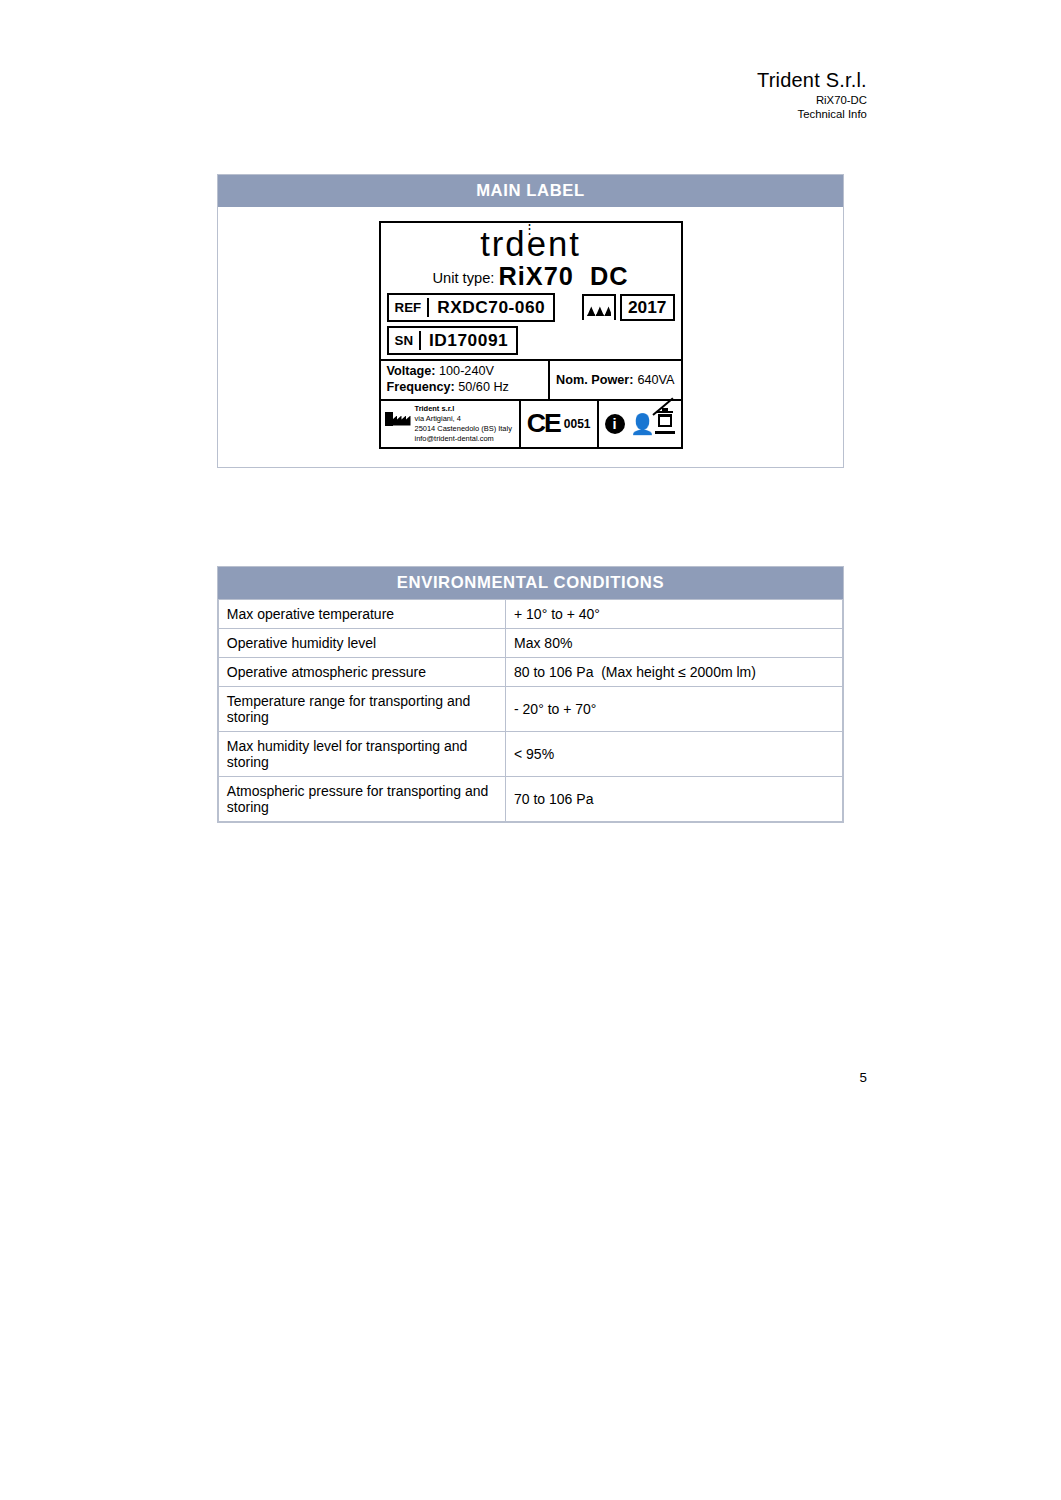Trident S.r.l.
RiX70-DC
Technical Info
MAIN LABEL
tr⋮dent
Unit type: RiX70 DC
REF
RXDC70-060
2017
SN
ID170091
Voltage: 100-240V
Frequency: 50/60 Hz
Nom. Power: 640VA
Trident s.r.l
via Artigiani, 4
25014 Castenedolo (BS) Italy
info@trident-dental.com
CE 0051
i
👤
ENVIRONMENTAL CONDITIONS
| Max operative temperature | + 10° to + 40° |
| Operative humidity level | Max 80% |
| Operative atmospheric pressure | 80 to 106 Pa (Max height ≤ 2000m lm) |
| Temperature range for transporting and storing | - 20° to + 70° |
| Max humidity level for transporting and storing | < 95% |
| Atmospheric pressure for transporting and storing | 70 to 106 Pa |
5